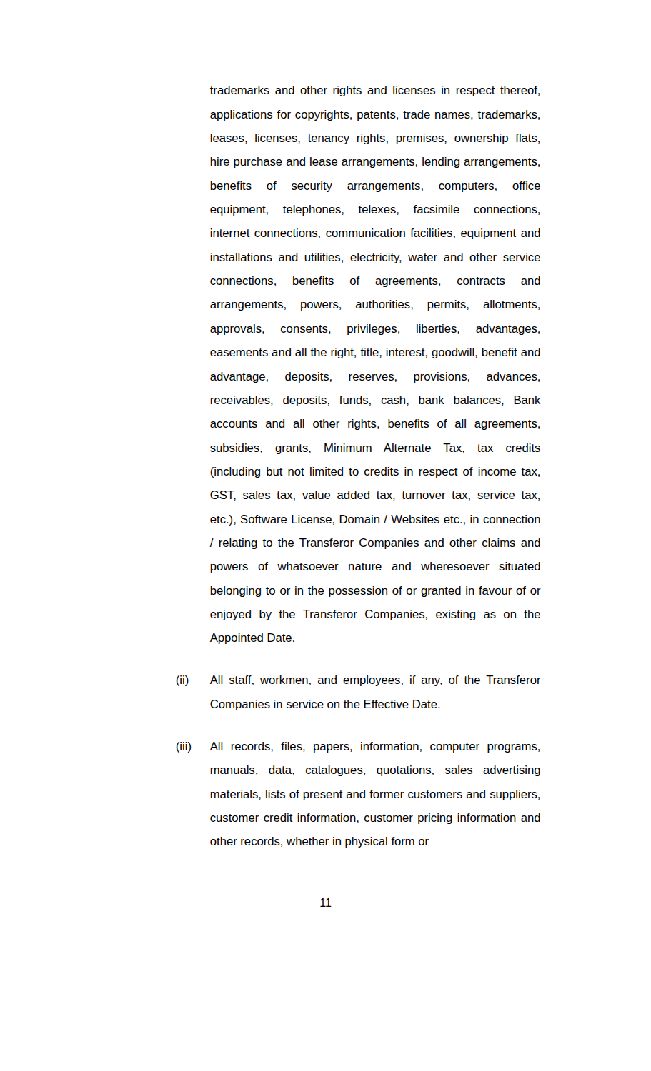trademarks and other rights and licenses in respect thereof, applications for copyrights, patents, trade names, trademarks, leases, licenses, tenancy rights, premises, ownership flats, hire purchase and lease arrangements, lending arrangements, benefits of security arrangements, computers, office equipment, telephones, telexes, facsimile connections, internet connections, communication facilities, equipment and installations and utilities, electricity, water and other service connections, benefits of agreements, contracts and arrangements, powers, authorities, permits, allotments, approvals, consents, privileges, liberties, advantages, easements and all the right, title, interest, goodwill, benefit and advantage, deposits, reserves, provisions, advances, receivables, deposits, funds, cash, bank balances, Bank accounts and all other rights, benefits of all agreements, subsidies, grants, Minimum Alternate Tax, tax credits (including but not limited to credits in respect of income tax, GST, sales tax, value added tax, turnover tax, service tax, etc.), Software License, Domain / Websites etc., in connection / relating to the Transferor Companies and other claims and powers of whatsoever nature and wheresoever situated belonging to or in the possession of or granted in favour of or enjoyed by the Transferor Companies, existing as on the Appointed Date.
(ii) All staff, workmen, and employees, if any, of the Transferor Companies in service on the Effective Date.
(iii) All records, files, papers, information, computer programs, manuals, data, catalogues, quotations, sales advertising materials, lists of present and former customers and suppliers, customer credit information, customer pricing information and other records, whether in physical form or
11